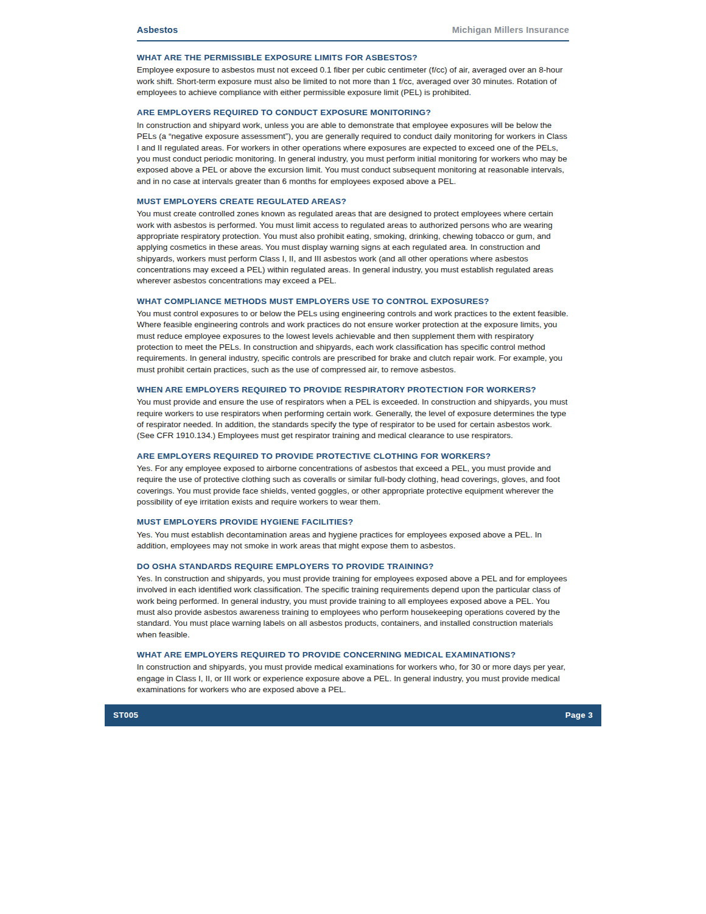Asbestos
Michigan Millers Insurance
What are the permissible exposure limits for asbestos?
Employee exposure to asbestos must not exceed 0.1 fiber per cubic centimeter (f/cc) of air, averaged over an 8-hour work shift. Short-term exposure must also be limited to not more than 1 f/cc, averaged over 30 minutes. Rotation of employees to achieve compliance with either permissible exposure limit (PEL) is prohibited.
Are employers required to conduct exposure monitoring?
In construction and shipyard work, unless you are able to demonstrate that employee exposures will be below the PELs (a “negative exposure assessment”), you are generally required to conduct daily monitoring for workers in Class I and II regulated areas. For workers in other operations where exposures are expected to exceed one of the PELs, you must conduct periodic monitoring. In general industry, you must perform initial monitoring for workers who may be exposed above a PEL or above the excursion limit. You must conduct subsequent monitoring at reasonable intervals, and in no case at intervals greater than 6 months for employees exposed above a PEL.
Must employers create regulated areas?
You must create controlled zones known as regulated areas that are designed to protect employees where certain work with asbestos is performed. You must limit access to regulated areas to authorized persons who are wearing appropriate respiratory protection. You must also prohibit eating, smoking, drinking, chewing tobacco or gum, and applying cosmetics in these areas. You must display warning signs at each regulated area. In construction and shipyards, workers must perform Class I, II, and III asbestos work (and all other operations where asbestos concentrations may exceed a PEL) within regulated areas. In general industry, you must establish regulated areas wherever asbestos concentrations may exceed a PEL.
What compliance methods must employers use to control exposures?
You must control exposures to or below the PELs using engineering controls and work practices to the extent feasible. Where feasible engineering controls and work practices do not ensure worker protection at the exposure limits, you must reduce employee exposures to the lowest levels achievable and then supplement them with respiratory protection to meet the PELs. In construction and shipyards, each work classification has specific control method requirements. In general industry, specific controls are prescribed for brake and clutch repair work. For example, you must prohibit certain practices, such as the use of compressed air, to remove asbestos.
When are employers required to provide respiratory protection for workers?
You must provide and ensure the use of respirators when a PEL is exceeded. In construction and shipyards, you must require workers to use respirators when performing certain work. Generally, the level of exposure determines the type of respirator needed. In addition, the standards specify the type of respirator to be used for certain asbestos work. (See CFR 1910.134.) Employees must get respirator training and medical clearance to use respirators.
Are employers required to provide protective clothing for workers?
Yes. For any employee exposed to airborne concentrations of asbestos that exceed a PEL, you must provide and require the use of protective clothing such as coveralls or similar full-body clothing, head coverings, gloves, and foot coverings. You must provide face shields, vented goggles, or other appropriate protective equipment wherever the possibility of eye irritation exists and require workers to wear them.
Must employers provide hygiene facilities?
Yes. You must establish decontamination areas and hygiene practices for employees exposed above a PEL. In addition, employees may not smoke in work areas that might expose them to asbestos.
Do OSHA standards require employers to provide training?
Yes. In construction and shipyards, you must provide training for employees exposed above a PEL and for employees involved in each identified work classification. The specific training requirements depend upon the particular class of work being performed. In general industry, you must provide training to all employees exposed above a PEL. You must also provide asbestos awareness training to employees who perform housekeeping operations covered by the standard. You must place warning labels on all asbestos products, containers, and installed construction materials when feasible.
What are employers required to provide concerning medical examinations?
In construction and shipyards, you must provide medical examinations for workers who, for 30 or more days per year, engage in Class I, II, or III work or experience exposure above a PEL. In general industry, you must provide medical examinations for workers who are exposed above a PEL.
ST005
Page 3